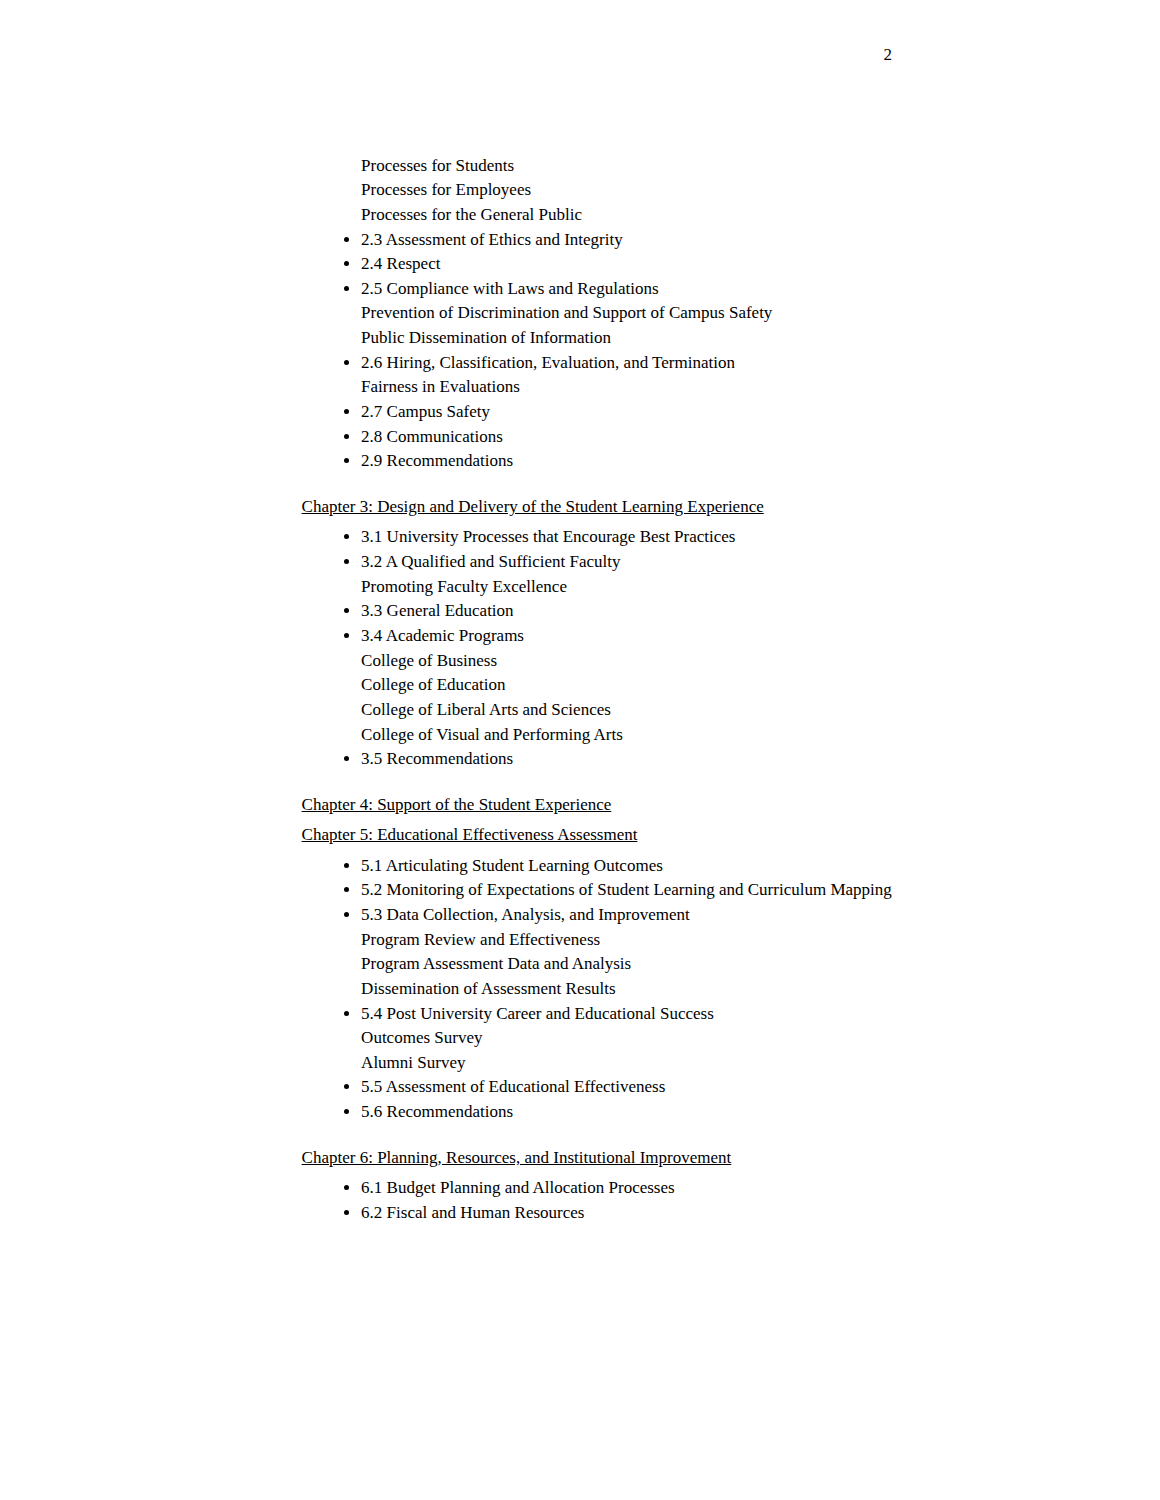2
Processes for Students
Processes for Employees
Processes for the General Public
2.3 Assessment of Ethics and Integrity
2.4 Respect
2.5 Compliance with Laws and Regulations Prevention of Discrimination and Support of Campus Safety Public Dissemination of Information
2.6 Hiring, Classification, Evaluation, and Termination Fairness in Evaluations
2.7 Campus Safety
2.8 Communications
2.9 Recommendations
Chapter 3: Design and Delivery of the Student Learning Experience
3.1 University Processes that Encourage Best Practices
3.2 A Qualified and Sufficient Faculty Promoting Faculty Excellence
3.3 General Education
3.4 Academic Programs College of Business College of Education College of Liberal Arts and Sciences College of Visual and Performing Arts
3.5 Recommendations
Chapter 4: Support of the Student Experience
Chapter 5: Educational Effectiveness Assessment
5.1 Articulating Student Learning Outcomes
5.2 Monitoring of Expectations of Student Learning and Curriculum Mapping
5.3 Data Collection, Analysis, and Improvement Program Review and Effectiveness Program Assessment Data and Analysis Dissemination of Assessment Results
5.4 Post University Career and Educational Success Outcomes Survey Alumni Survey
5.5 Assessment of Educational Effectiveness
5.6 Recommendations
Chapter 6: Planning, Resources, and Institutional Improvement
6.1 Budget Planning and Allocation Processes
6.2 Fiscal and Human Resources